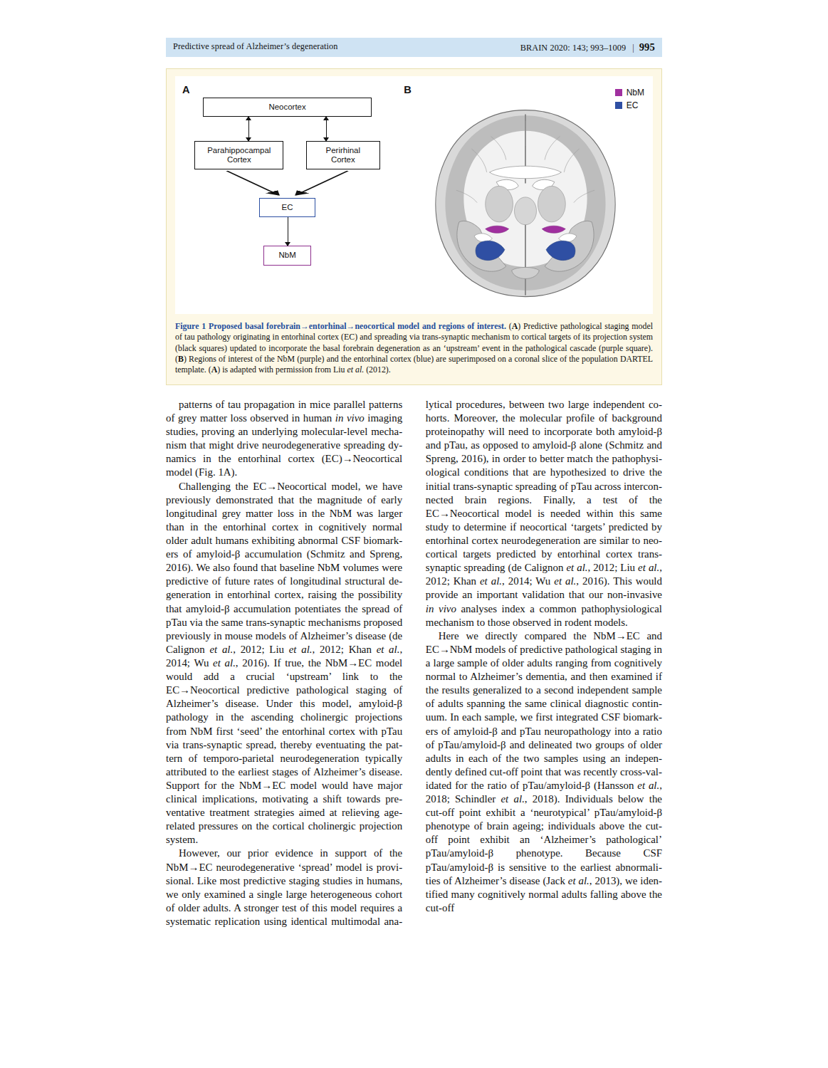Predictive spread of Alzheimer’s degeneration
BRAIN 2020: 143; 993–1009|995
A
Neocortex
Parahippocampal
Cortex
Perirhinal
Cortex
EC
NbM
B
NbM
EC
Figure 1 Proposed basal forebrain→entorhinal→neocortical model and regions of interest. (A) Predictive pathological staging model of tau pathology originating in entorhinal cortex (EC) and spreading via trans-synaptic mechanism to cortical targets of its projection system (black squares) updated to incorporate the basal forebrain degeneration as an ‘upstream’ event in the pathological cascade (purple square). (B) Regions of interest of the NbM (purple) and the entorhinal cortex (blue) are superimposed on a coronal slice of the population DARTEL template. (A) is adapted with permission from Liu et al. (2012).
patterns of tau propagation in mice parallel patterns of grey matter loss observed in human in vivo imaging studies, proving an underlying molecular-level mechanism that might drive neurodegenerative spreading dynamics in the entorhinal cortex (EC)→Neocortical model (Fig. 1A).
Challenging the EC→Neocortical model, we have previously demonstrated that the magnitude of early longitudinal grey matter loss in the NbM was larger than in the entorhinal cortex in cognitively normal older adult humans exhibiting abnormal CSF biomarkers of amyloid-β accumulation (Schmitz and Spreng, 2016). We also found that baseline NbM volumes were predictive of future rates of longitudinal structural degeneration in entorhinal cortex, raising the possibility that amyloid-β accumulation potentiates the spread of pTau via the same trans-synaptic mechanisms proposed previously in mouse models of Alzheimer’s disease (de Calignon et al., 2012; Liu et al., 2012; Khan et al., 2014; Wu et al., 2016). If true, the NbM→EC model would add a crucial ‘upstream’ link to the EC→Neocortical predictive pathological staging of Alzheimer’s disease. Under this model, amyloid-β pathology in the ascending cholinergic projections from NbM first ‘seed’ the entorhinal cortex with pTau via trans-synaptic spread, thereby eventuating the pattern of temporo-parietal neurodegeneration typically attributed to the earliest stages of Alzheimer’s disease. Support for the NbM→EC model would have major clinical implications, motivating a shift towards preventative treatment strategies aimed at relieving age-related pressures on the cortical cholinergic projection system.
However, our prior evidence in support of the NbM→EC neurodegenerative ‘spread’ model is provisional. Like most predictive staging studies in humans, we only examined a single large heterogeneous cohort of older adults. A stronger test of this model requires a systematic replication using identical multimodal analytical procedures, between two large independent cohorts. Moreover, the molecular profile of background proteinopathy will need to incorporate both amyloid-β and pTau, as opposed to amyloid-β alone (Schmitz and Spreng, 2016), in order to better match the pathophysiological conditions that are hypothesized to drive the initial trans-synaptic spreading of pTau across interconnected brain regions. Finally, a test of the EC→Neocortical model is needed within this same study to determine if neocortical ‘targets’ predicted by entorhinal cortex neurodegeneration are similar to neocortical targets predicted by entorhinal cortex trans-synaptic spreading (de Calignon et al., 2012; Liu et al., 2012; Khan et al., 2014; Wu et al., 2016). This would provide an important validation that our non-invasive in vivo analyses index a common pathophysiological mechanism to those observed in rodent models.
Here we directly compared the NbM→EC and EC→NbM models of predictive pathological staging in a large sample of older adults ranging from cognitively normal to Alzheimer’s dementia, and then examined if the results generalized to a second independent sample of adults spanning the same clinical diagnostic continuum. In each sample, we first integrated CSF biomarkers of amyloid-β and pTau neuropathology into a ratio of pTau/amyloid-β and delineated two groups of older adults in each of the two samples using an independently defined cut-off point that was recently cross-validated for the ratio of pTau/amyloid-β (Hansson et al., 2018; Schindler et al., 2018). Individuals below the cut-off point exhibit a ‘neurotypical’ pTau/amyloid-β phenotype of brain ageing; individuals above the cut-off point exhibit an ‘Alzheimer’s pathological’ pTau/amyloid-β phenotype. Because CSF pTau/amyloid-β is sensitive to the earliest abnormalities of Alzheimer’s disease (Jack et al., 2013), we identified many cognitively normal adults falling above the cut-off